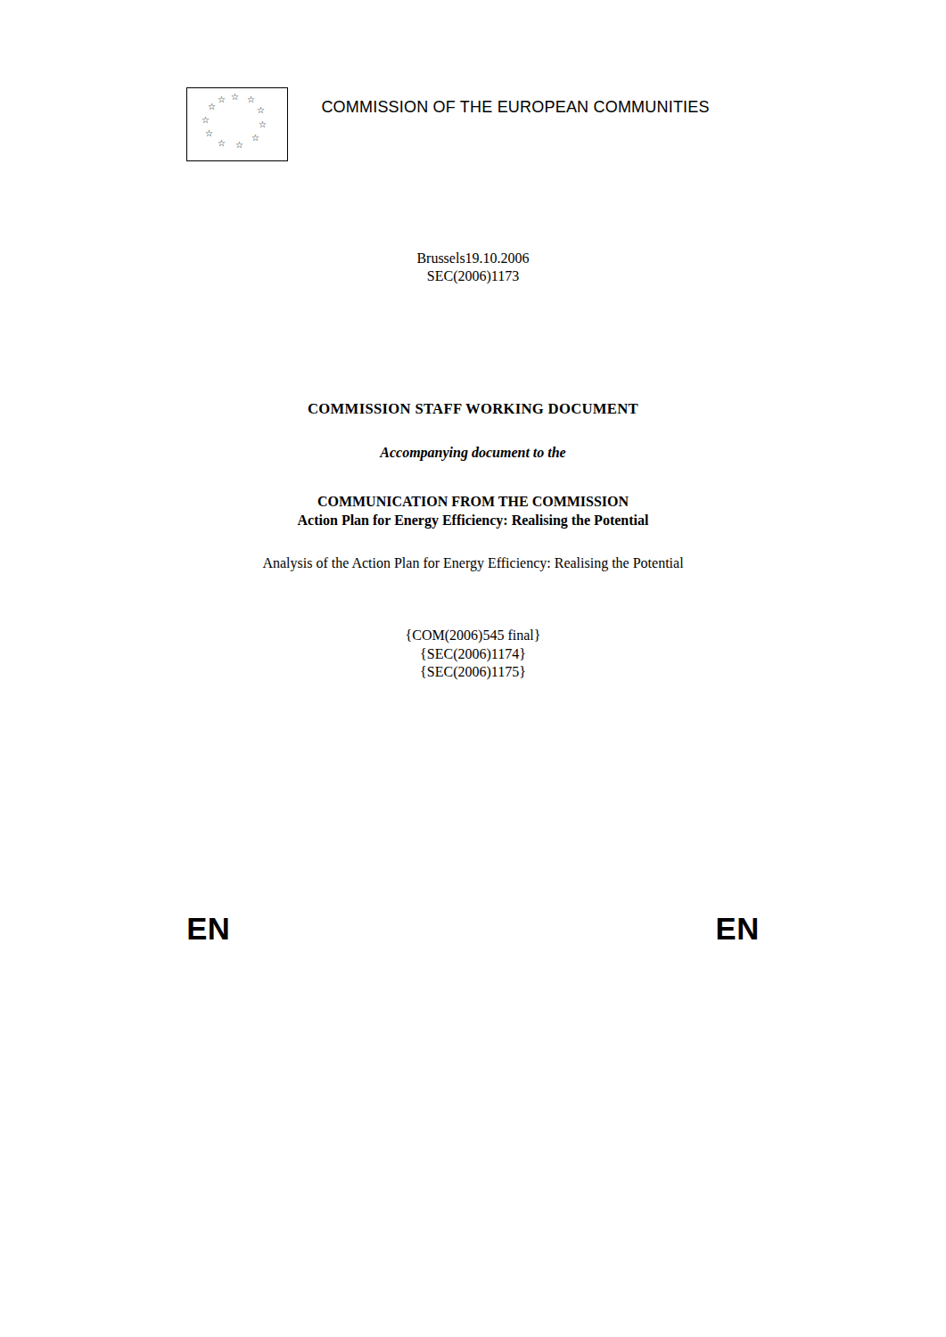☆ ☆ ☆ ☆ ☆ ☆ ☆ ☆ ☆ ☆ ☆
COMMISSION OF THE EUROPEAN COMMUNITIES
Brussels19.10.2006 SEC(2006)1173
COMMISSION STAFF WORKING DOCUMENT
Accompanying document to the
COMMUNICATION FROM THE COMMISSION
Action Plan for Energy Efficiency: Realising the Potential
Analysis of the Action Plan for Energy Efficiency: Realising the Potential
{COM(2006)545 final}
{SEC(2006)1174}
{SEC(2006)1175}
EN EN